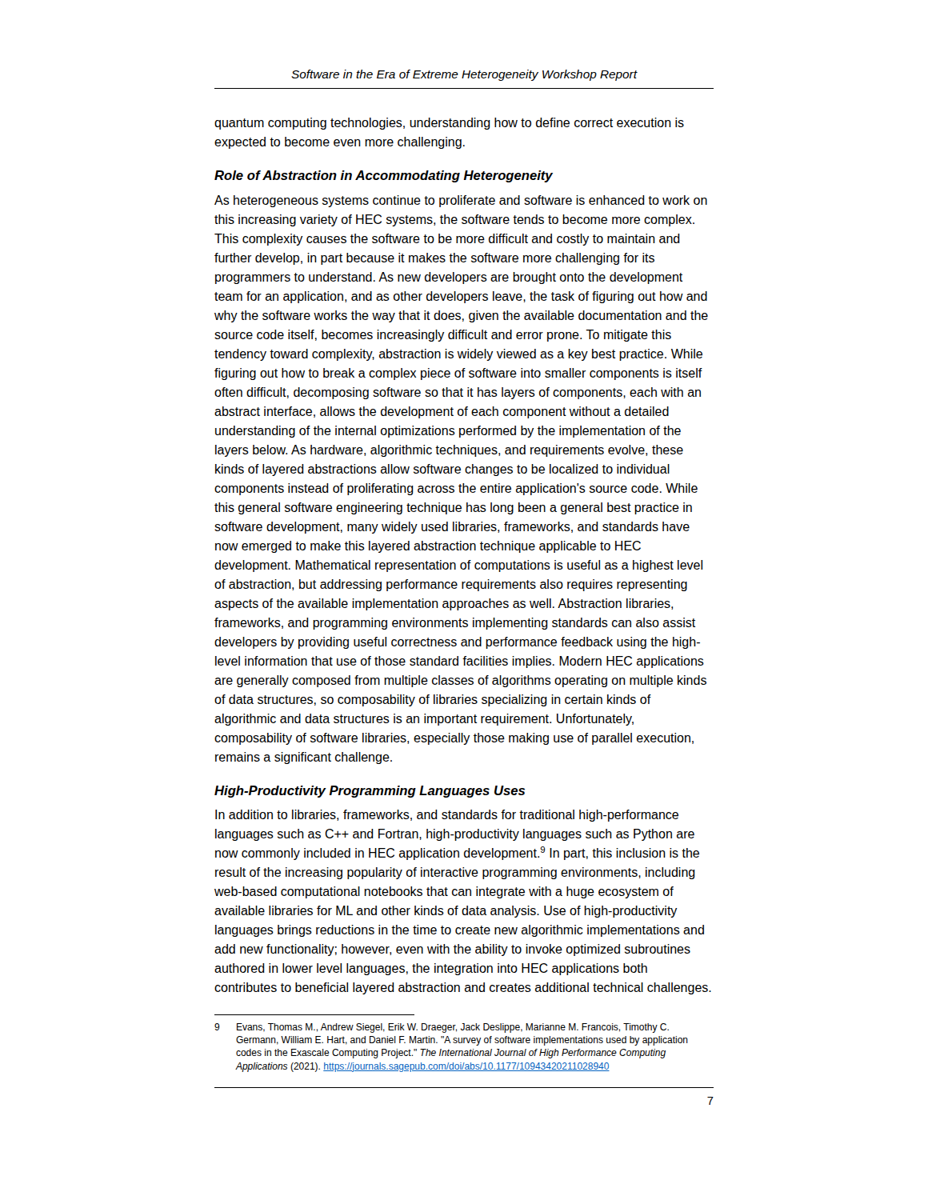Software in the Era of Extreme Heterogeneity Workshop Report
quantum computing technologies, understanding how to define correct execution is expected to become even more challenging.
Role of Abstraction in Accommodating Heterogeneity
As heterogeneous systems continue to proliferate and software is enhanced to work on this increasing variety of HEC systems, the software tends to become more complex. This complexity causes the software to be more difficult and costly to maintain and further develop, in part because it makes the software more challenging for its programmers to understand. As new developers are brought onto the development team for an application, and as other developers leave, the task of figuring out how and why the software works the way that it does, given the available documentation and the source code itself, becomes increasingly difficult and error prone. To mitigate this tendency toward complexity, abstraction is widely viewed as a key best practice. While figuring out how to break a complex piece of software into smaller components is itself often difficult, decomposing software so that it has layers of components, each with an abstract interface, allows the development of each component without a detailed understanding of the internal optimizations performed by the implementation of the layers below. As hardware, algorithmic techniques, and requirements evolve, these kinds of layered abstractions allow software changes to be localized to individual components instead of proliferating across the entire application's source code. While this general software engineering technique has long been a general best practice in software development, many widely used libraries, frameworks, and standards have now emerged to make this layered abstraction technique applicable to HEC development. Mathematical representation of computations is useful as a highest level of abstraction, but addressing performance requirements also requires representing aspects of the available implementation approaches as well. Abstraction libraries, frameworks, and programming environments implementing standards can also assist developers by providing useful correctness and performance feedback using the high-level information that use of those standard facilities implies. Modern HEC applications are generally composed from multiple classes of algorithms operating on multiple kinds of data structures, so composability of libraries specializing in certain kinds of algorithmic and data structures is an important requirement. Unfortunately, composability of software libraries, especially those making use of parallel execution, remains a significant challenge.
High-Productivity Programming Languages Uses
In addition to libraries, frameworks, and standards for traditional high-performance languages such as C++ and Fortran, high-productivity languages such as Python are now commonly included in HEC application development.9 In part, this inclusion is the result of the increasing popularity of interactive programming environments, including web-based computational notebooks that can integrate with a huge ecosystem of available libraries for ML and other kinds of data analysis. Use of high-productivity languages brings reductions in the time to create new algorithmic implementations and add new functionality; however, even with the ability to invoke optimized subroutines authored in lower level languages, the integration into HEC applications both contributes to beneficial layered abstraction and creates additional technical challenges.
9
Evans, Thomas M., Andrew Siegel, Erik W. Draeger, Jack Deslippe, Marianne M. Francois, Timothy C. Germann, William E. Hart, and Daniel F. Martin. "A survey of software implementations used by application codes in the Exascale Computing Project." The International Journal of High Performance Computing Applications (2021). https://journals.sagepub.com/doi/abs/10.1177/10943420211028940
7